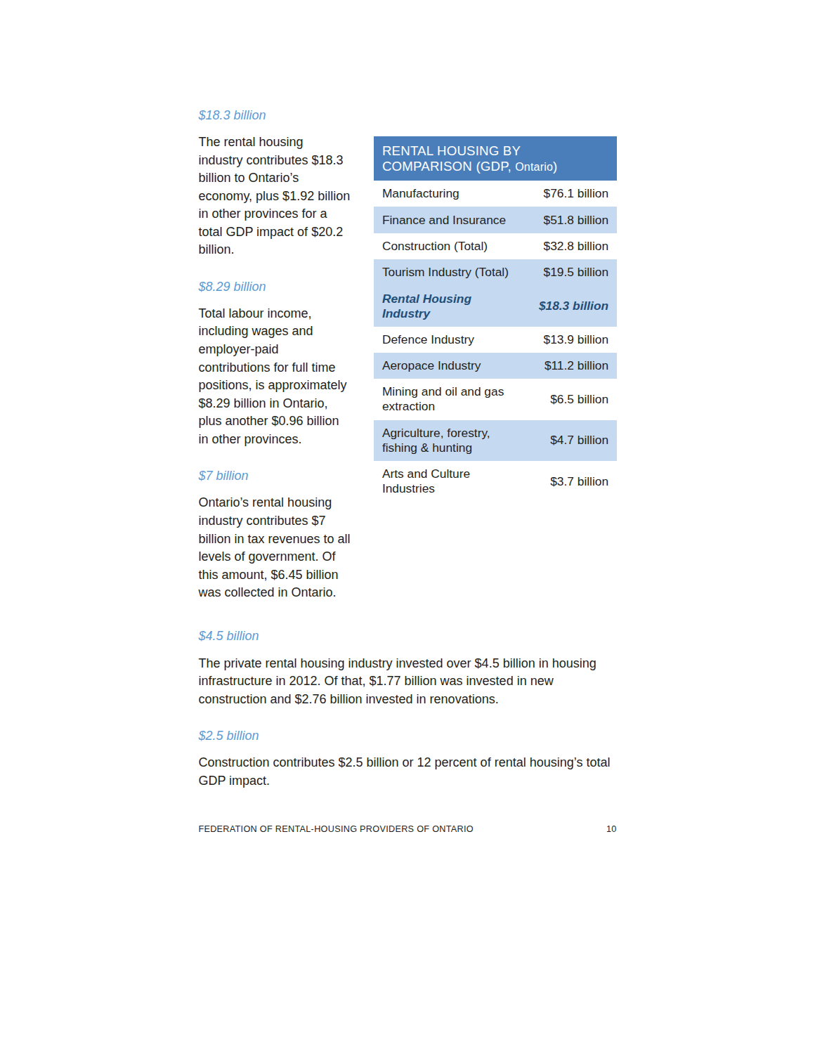$18.3 billion
The rental housing industry contributes $18.3 billion to Ontario’s economy, plus $1.92 billion in other provinces for a total GDP impact of $20.2 billion.
$8.29 billion
Total labour income, including wages and employer-paid contributions for full time positions, is approximately $8.29 billion in Ontario, plus another $0.96 billion in other provinces.
$7 billion
Ontario’s rental housing industry contributes $7 billion in tax revenues to all levels of government. Of this amount, $6.45 billion was collected in Ontario.
RENTAL HOUSING BY COMPARISON (GDP, Ontario )
| Manufacturing | $76.1 billion |
| Finance and Insurance | $51.8 billion |
| Construction (Total) | $32.8 billion |
| Tourism Industry (Total) | $19.5 billion |
| Rental Housing Industry | $18.3 billion |
| Defence Industry | $13.9 billion |
| Aeropace Industry | $11.2 billion |
| Mining and oil and gas extraction | $6.5 billion |
| Agriculture, forestry, fishing & hunting | $4.7 billion |
| Arts and Culture Industries | $3.7 billion |
$4.5 billion
The private rental housing industry invested over $4.5 billion in housing infrastructure in 2012. Of that, $1.77 billion was invested in new construction and $2.76 billion invested in renovations.
$2.5 billion
Construction contributes $2.5 billion or 12 percent of rental housing’s total GDP impact.
FEDERATION OF RENTAL-HOUSING PROVIDERS OF ONTARIO 10